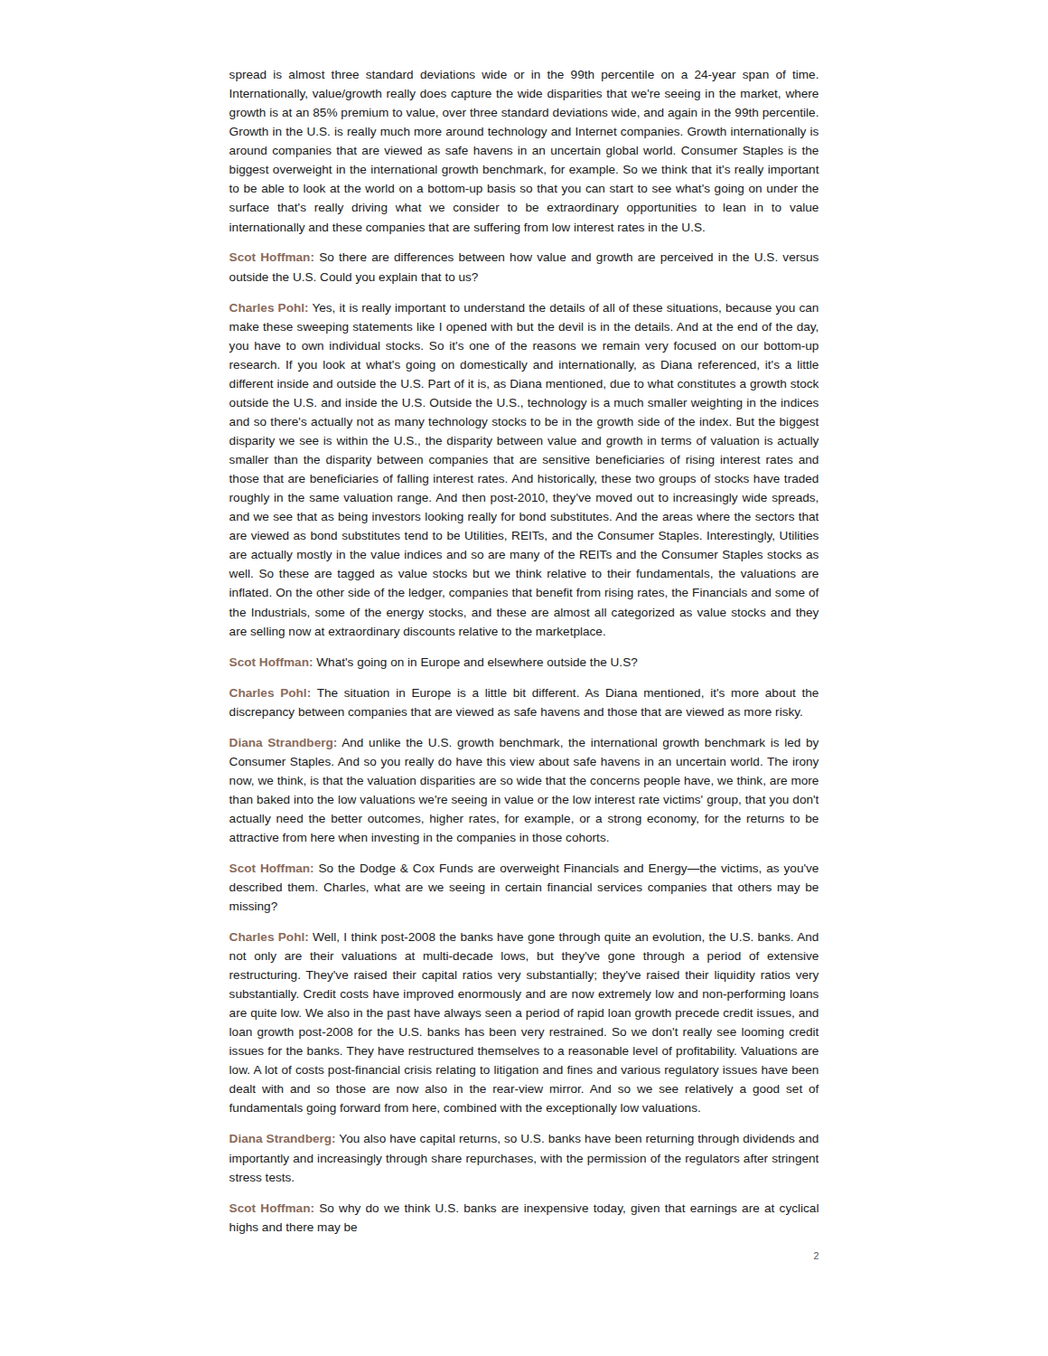spread is almost three standard deviations wide or in the 99th percentile on a 24-year span of time. Internationally, value/growth really does capture the wide disparities that we're seeing in the market, where growth is at an 85% premium to value, over three standard deviations wide, and again in the 99th percentile. Growth in the U.S. is really much more around technology and Internet companies. Growth internationally is around companies that are viewed as safe havens in an uncertain global world. Consumer Staples is the biggest overweight in the international growth benchmark, for example. So we think that it's really important to be able to look at the world on a bottom-up basis so that you can start to see what's going on under the surface that's really driving what we consider to be extraordinary opportunities to lean in to value internationally and these companies that are suffering from low interest rates in the U.S.
Scot Hoffman: So there are differences between how value and growth are perceived in the U.S. versus outside the U.S. Could you explain that to us?
Charles Pohl: Yes, it is really important to understand the details of all of these situations, because you can make these sweeping statements like I opened with but the devil is in the details. And at the end of the day, you have to own individual stocks. So it's one of the reasons we remain very focused on our bottom-up research. If you look at what's going on domestically and internationally, as Diana referenced, it's a little different inside and outside the U.S. Part of it is, as Diana mentioned, due to what constitutes a growth stock outside the U.S. and inside the U.S. Outside the U.S., technology is a much smaller weighting in the indices and so there's actually not as many technology stocks to be in the growth side of the index. But the biggest disparity we see is within the U.S., the disparity between value and growth in terms of valuation is actually smaller than the disparity between companies that are sensitive beneficiaries of rising interest rates and those that are beneficiaries of falling interest rates. And historically, these two groups of stocks have traded roughly in the same valuation range. And then post-2010, they've moved out to increasingly wide spreads, and we see that as being investors looking really for bond substitutes. And the areas where the sectors that are viewed as bond substitutes tend to be Utilities, REITs, and the Consumer Staples. Interestingly, Utilities are actually mostly in the value indices and so are many of the REITs and the Consumer Staples stocks as well. So these are tagged as value stocks but we think relative to their fundamentals, the valuations are inflated. On the other side of the ledger, companies that benefit from rising rates, the Financials and some of the Industrials, some of the energy stocks, and these are almost all categorized as value stocks and they are selling now at extraordinary discounts relative to the marketplace.
Scot Hoffman: What's going on in Europe and elsewhere outside the U.S?
Charles Pohl: The situation in Europe is a little bit different. As Diana mentioned, it's more about the discrepancy between companies that are viewed as safe havens and those that are viewed as more risky.
Diana Strandberg: And unlike the U.S. growth benchmark, the international growth benchmark is led by Consumer Staples. And so you really do have this view about safe havens in an uncertain world. The irony now, we think, is that the valuation disparities are so wide that the concerns people have, we think, are more than baked into the low valuations we're seeing in value or the low interest rate victims' group, that you don't actually need the better outcomes, higher rates, for example, or a strong economy, for the returns to be attractive from here when investing in the companies in those cohorts.
Scot Hoffman: So the Dodge & Cox Funds are overweight Financials and Energy—the victims, as you've described them. Charles, what are we seeing in certain financial services companies that others may be missing?
Charles Pohl: Well, I think post-2008 the banks have gone through quite an evolution, the U.S. banks. And not only are their valuations at multi-decade lows, but they've gone through a period of extensive restructuring. They've raised their capital ratios very substantially; they've raised their liquidity ratios very substantially. Credit costs have improved enormously and are now extremely low and non-performing loans are quite low. We also in the past have always seen a period of rapid loan growth precede credit issues, and loan growth post-2008 for the U.S. banks has been very restrained. So we don't really see looming credit issues for the banks. They have restructured themselves to a reasonable level of profitability. Valuations are low. A lot of costs post-financial crisis relating to litigation and fines and various regulatory issues have been dealt with and so those are now also in the rear-view mirror. And so we see relatively a good set of fundamentals going forward from here, combined with the exceptionally low valuations.
Diana Strandberg: You also have capital returns, so U.S. banks have been returning through dividends and importantly and increasingly through share repurchases, with the permission of the regulators after stringent stress tests.
Scot Hoffman: So why do we think U.S. banks are inexpensive today, given that earnings are at cyclical highs and there may be
2